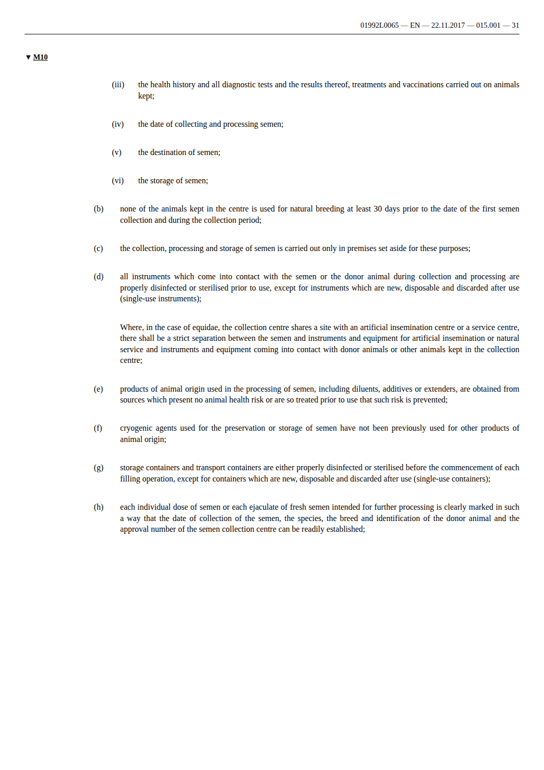01992L0065 — EN — 22.11.2017 — 015.001 — 31
▼M10
(iii)
the health history and all diagnostic tests and the results thereof, treatments and vaccinations carried out on animals kept;
(iv)
the date of collecting and processing semen;
(v)
the destination of semen;
(vi)
the storage of semen;
(b)
none of the animals kept in the centre is used for natural breeding at least 30 days prior to the date of the first semen collection and during the collection period;
(c)
the collection, processing and storage of semen is carried out only in premises set aside for these purposes;
(d)
all instruments which come into contact with the semen or the donor animal during collection and processing are properly disinfected or sterilised prior to use, except for instruments which are new, disposable and discarded after use (single-use instruments);
Where, in the case of equidae, the collection centre shares a site with an artificial insemination centre or a service centre, there shall be a strict separation between the semen and instruments and equipment for artificial insemination or natural service and instruments and equipment coming into contact with donor animals or other animals kept in the collection centre;
(e)
products of animal origin used in the processing of semen, including diluents, additives or extenders, are obtained from sources which present no animal health risk or are so treated prior to use that such risk is prevented;
(f)
cryogenic agents used for the preservation or storage of semen have not been previously used for other products of animal origin;
(g)
storage containers and transport containers are either properly disinfected or sterilised before the commencement of each filling operation, except for containers which are new, disposable and discarded after use (single-use containers);
(h)
each individual dose of semen or each ejaculate of fresh semen intended for further processing is clearly marked in such a way that the date of collection of the semen, the species, the breed and identification of the donor animal and the approval number of the semen collection centre can be readily established;